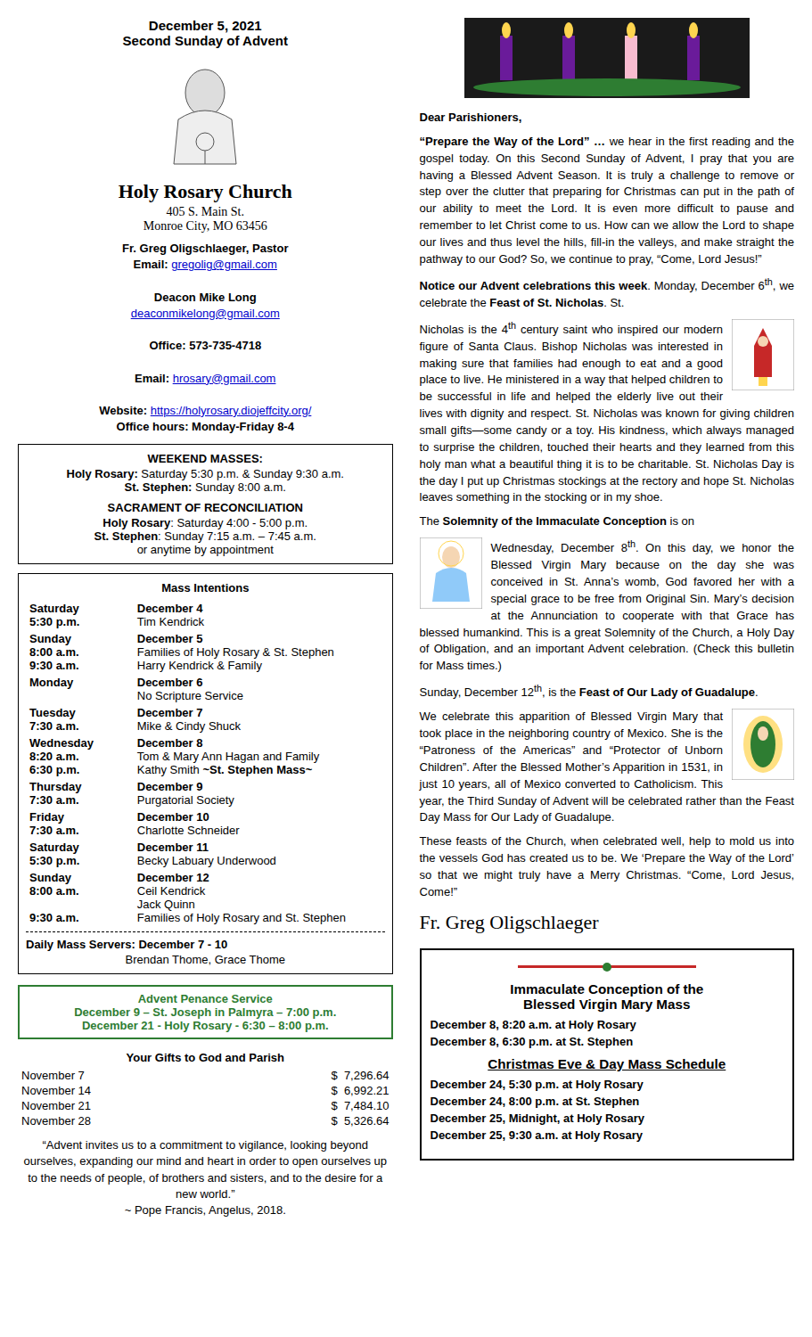December 5, 2021
Second Sunday of Advent
Holy Rosary Church
405 S. Main St.
Monroe City, MO 63456
Fr. Greg Oligschlaeger, Pastor
Email: gregolig@gmail.com
Deacon Mike Long
deaconmikelong@gmail.com
Office: 573-735-4718
Email: hrosary@gmail.com
Website: https://holyrosary.diojeffcity.org/
Office hours: Monday-Friday 8-4
WEEKEND MASSES:
Holy Rosary: Saturday 5:30 p.m. & Sunday 9:30 a.m.
St. Stephen: Sunday 8:00 a.m.
SACRAMENT OF RECONCILIATION
Holy Rosary: Saturday 4:00 - 5:00 p.m.
St. Stephen: Sunday 7:15 a.m. – 7:45 a.m.
or anytime by appointment
Mass Intentions
| Saturday 5:30 p.m. | December 4 Tim Kendrick |
| Sunday 8:00 a.m. 9:30 a.m. | December 5 Families of Holy Rosary & St. Stephen Harry Kendrick & Family |
| Monday | December 6 No Scripture Service |
| Tuesday 7:30 a.m. | December 7 Mike & Cindy Shuck |
| Wednesday 8:20 a.m. 6:30 p.m. | December 8 Tom & Mary Ann Hagan and Family Kathy Smith ~St. Stephen Mass~ |
| Thursday 7:30 a.m. | December 9 Purgatorial Society |
| Friday 7:30 a.m. | December 10 Charlotte Schneider |
| Saturday 5:30 p.m. | December 11 Becky Labuary Underwood |
| Sunday 8:00 a.m. 9:30 a.m. | December 12 Ceil Kendrick Jack Quinn Families of Holy Rosary and St. Stephen |
Daily Mass Servers: December 7 - 10
Brendan Thome, Grace Thome
Advent Penance Service
December 9 – St. Joseph in Palmyra – 7:00 p.m.
December 21 - Holy Rosary - 6:30 – 8:00 p.m.
Your Gifts to God and Parish
| November 7 | $ 7,296.64 |
| November 14 | $ 6,992.21 |
| November 21 | $ 7,484.10 |
| November 28 | $ 5,326.64 |
“Advent invites us to a commitment to vigilance, looking beyond ourselves, expanding our mind and heart in order to open ourselves up to the needs of people, of brothers and sisters, and to the desire for a new world.”
~ Pope Francis, Angelus, 2018.
Dear Parishioners,
“Prepare the Way of the Lord” … we hear in the first reading and the gospel today. On this Second Sunday of Advent, I pray that you are having a Blessed Advent Season. It is truly a challenge to remove or step over the clutter that preparing for Christmas can put in the path of our ability to meet the Lord. It is even more difficult to pause and remember to let Christ come to us. How can we allow the Lord to shape our lives and thus level the hills, fill-in the valleys, and make straight the pathway to our God? So, we continue to pray, “Come, Lord Jesus!”
Notice our Advent celebrations this week. Monday, December 6th, we celebrate the Feast of St. Nicholas. St.
Nicholas is the 4th century saint who inspired our modern figure of Santa Claus. Bishop Nicholas was interested in making sure that families had enough to eat and a good place to live. He ministered in a way that helped children to be successful in life and helped the elderly live out their lives with dignity and respect. St. Nicholas was known for giving children small gifts—some candy or a toy. His kindness, which always managed to surprise the children, touched their hearts and they learned from this holy man what a beautiful thing it is to be charitable. St. Nicholas Day is the day I put up Christmas stockings at the rectory and hope St. Nicholas leaves something in the stocking or in my shoe.
The Solemnity of the Immaculate Conception is on
Wednesday, December 8th. On this day, we honor the Blessed Virgin Mary because on the day she was conceived in St. Anna’s womb, God favored her with a special grace to be free from Original Sin. Mary’s decision at the Annunciation to cooperate with that Grace has blessed humankind. This is a great Solemnity of the Church, a Holy Day of Obligation, and an important Advent celebration. (Check this bulletin for Mass times.)
Sunday, December 12th, is the Feast of Our Lady of Guadalupe.
We celebrate this apparition of Blessed Virgin Mary that took place in the neighboring country of Mexico. She is the “Patroness of the Americas” and “Protector of Unborn Children”. After the Blessed Mother’s Apparition in 1531, in just 10 years, all of Mexico converted to Catholicism. This year, the Third Sunday of Advent will be celebrated rather than the Feast Day Mass for Our Lady of Guadalupe.
These feasts of the Church, when celebrated well, help to mold us into the vessels God has created us to be. We ‘Prepare the Way of the Lord’ so that we might truly have a Merry Christmas. “Come, Lord Jesus, Come!”
Fr. Greg Oligschlaeger
Immaculate Conception of the
Blessed Virgin Mary Mass
December 8, 8:20 a.m. at Holy Rosary
December 8, 6:30 p.m. at St. Stephen
Christmas Eve & Day Mass Schedule
December 24, 5:30 p.m. at Holy Rosary
December 24, 8:00 p.m. at St. Stephen
December 25, Midnight, at Holy Rosary
December 25, 9:30 a.m. at Holy Rosary